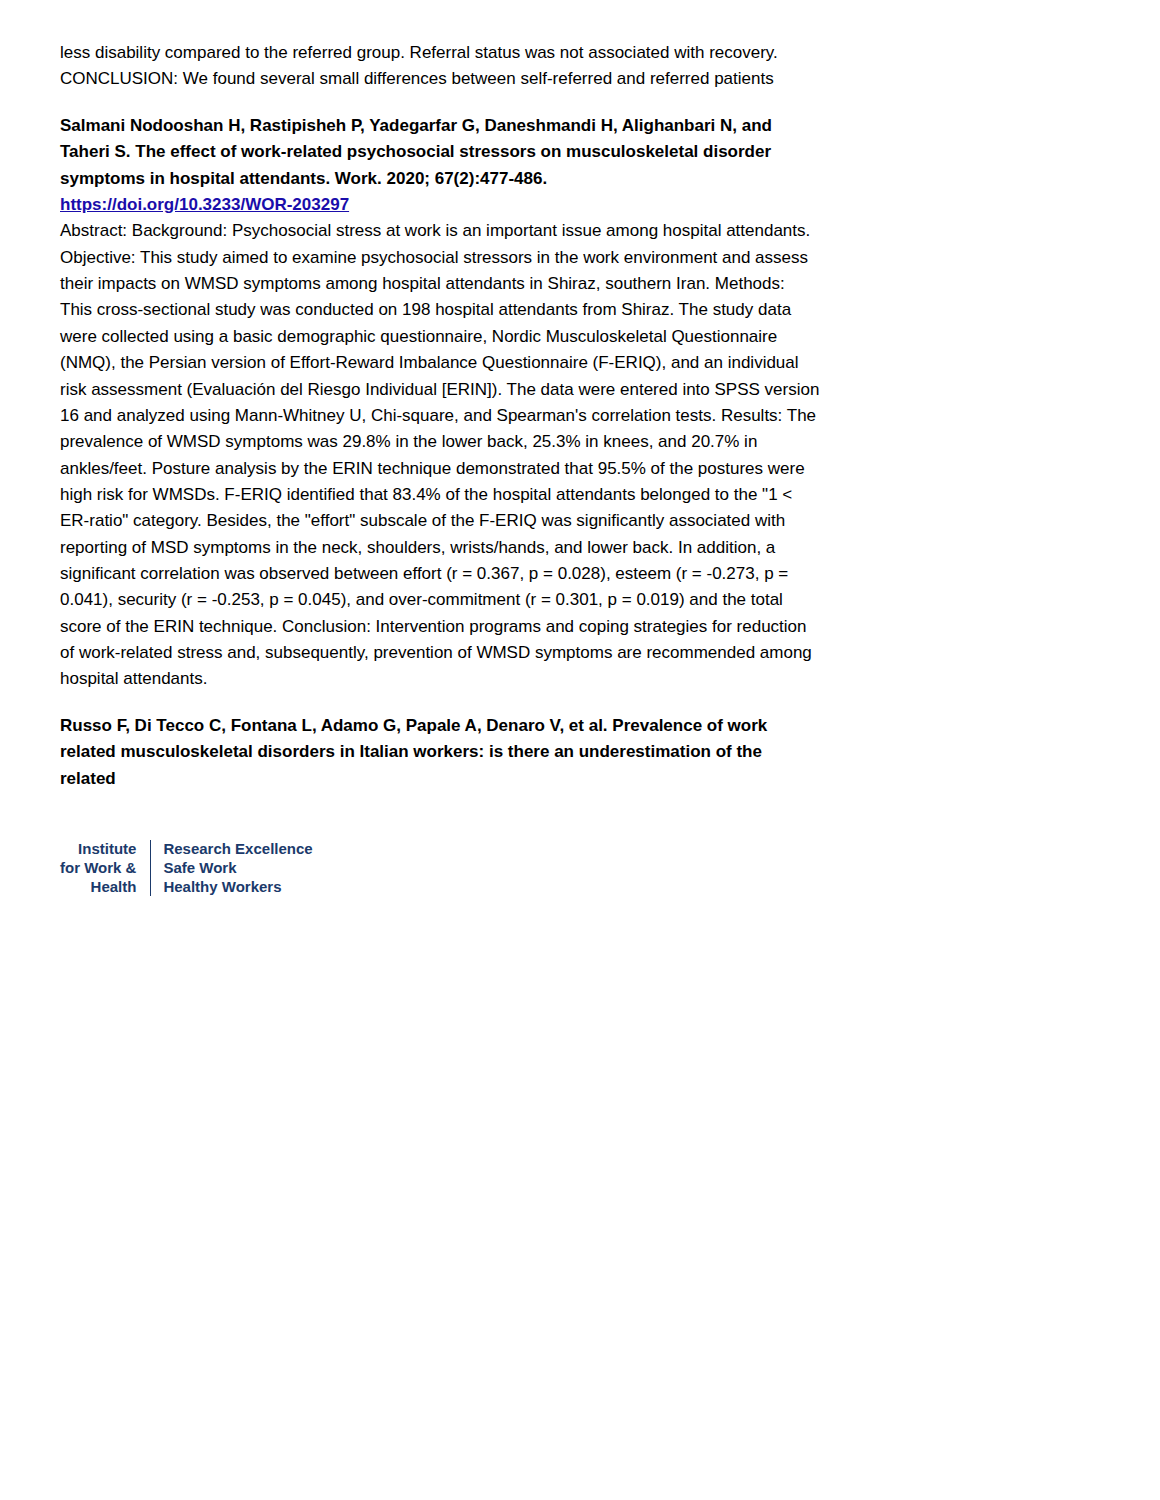less disability compared to the referred group. Referral status was not associated with recovery. CONCLUSION: We found several small differences between self-referred and referred patients
Salmani Nodooshan H, Rastipisheh P, Yadegarfar G, Daneshmandi H, Alighanbari N, and Taheri S. The effect of work-related psychosocial stressors on musculoskeletal disorder symptoms in hospital attendants. Work. 2020; 67(2):477-486.
https://doi.org/10.3233/WOR-203297
Abstract: Background: Psychosocial stress at work is an important issue among hospital attendants. Objective: This study aimed to examine psychosocial stressors in the work environment and assess their impacts on WMSD symptoms among hospital attendants in Shiraz, southern Iran. Methods: This cross-sectional study was conducted on 198 hospital attendants from Shiraz. The study data were collected using a basic demographic questionnaire, Nordic Musculoskeletal Questionnaire (NMQ), the Persian version of Effort-Reward Imbalance Questionnaire (F-ERIQ), and an individual risk assessment (Evaluación del Riesgo Individual [ERIN]). The data were entered into SPSS version 16 and analyzed using Mann-Whitney U, Chi-square, and Spearman's correlation tests. Results: The prevalence of WMSD symptoms was 29.8% in the lower back, 25.3% in knees, and 20.7% in ankles/feet. Posture analysis by the ERIN technique demonstrated that 95.5% of the postures were high risk for WMSDs. F-ERIQ identified that 83.4% of the hospital attendants belonged to the "1 < ER-ratio" category. Besides, the "effort" subscale of the F-ERIQ was significantly associated with reporting of MSD symptoms in the neck, shoulders, wrists/hands, and lower back. In addition, a significant correlation was observed between effort (r = 0.367, p = 0.028), esteem (r = -0.273, p = 0.041), security (r = -0.253, p = 0.045), and over-commitment (r = 0.301, p = 0.019) and the total score of the ERIN technique. Conclusion: Intervention programs and coping strategies for reduction of work-related stress and, subsequently, prevention of WMSD symptoms are recommended among hospital attendants.
Russo F, Di Tecco C, Fontana L, Adamo G, Papale A, Denaro V, et al. Prevalence of work related musculoskeletal disorders in Italian workers: is there an underestimation of the related
Institute for Work & Health
Research Excellence Safe Work Healthy Workers